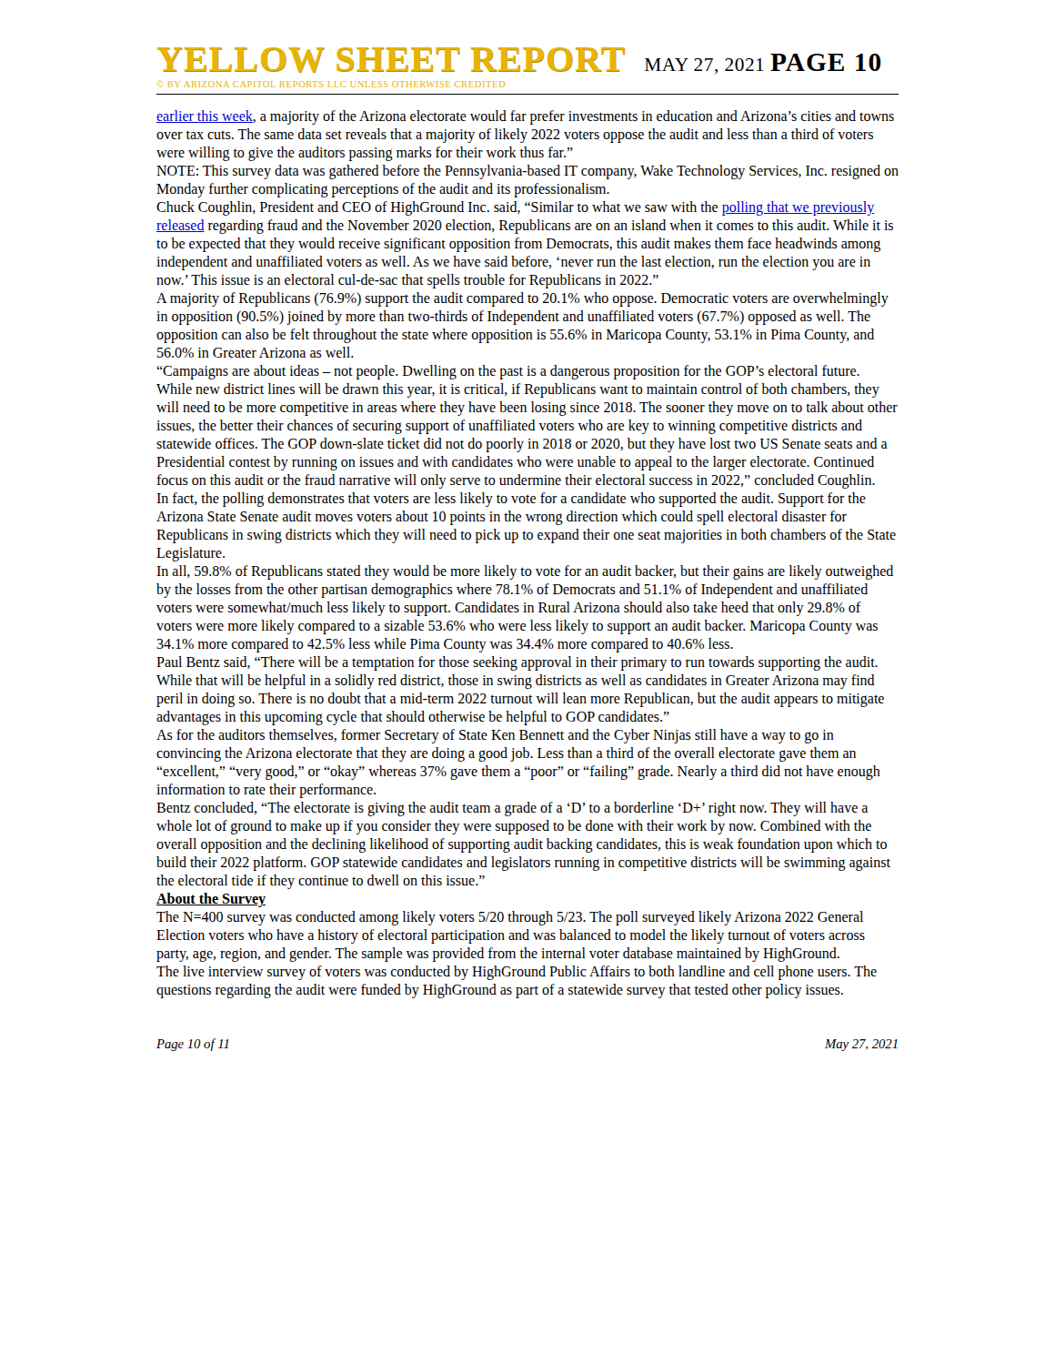YELLOW SHEET REPORT
MAY 27, 2021 PAGE 10
© BY ARIZONA CAPITOL REPORTS LLC UNLESS OTHERWISE CREDITED
earlier this week, a majority of the Arizona electorate would far prefer investments in education and Arizona’s cities and towns over tax cuts. The same data set reveals that a majority of likely 2022 voters oppose the audit and less than a third of voters were willing to give the auditors passing marks for their work thus far.”
NOTE: This survey data was gathered before the Pennsylvania-based IT company, Wake Technology Services, Inc. resigned on Monday further complicating perceptions of the audit and its professionalism.
Chuck Coughlin, President and CEO of HighGround Inc. said, “Similar to what we saw with the polling that we previously released regarding fraud and the November 2020 election, Republicans are on an island when it comes to this audit. While it is to be expected that they would receive significant opposition from Democrats, this audit makes them face headwinds among independent and unaffiliated voters as well. As we have said before, ‘never run the last election, run the election you are in now.’ This issue is an electoral cul-de-sac that spells trouble for Republicans in 2022.”
A majority of Republicans (76.9%) support the audit compared to 20.1% who oppose. Democratic voters are overwhelmingly in opposition (90.5%) joined by more than two-thirds of Independent and unaffiliated voters (67.7%) opposed as well. The opposition can also be felt throughout the state where opposition is 55.6% in Maricopa County, 53.1% in Pima County, and 56.0% in Greater Arizona as well.
“Campaigns are about ideas – not people. Dwelling on the past is a dangerous proposition for the GOP’s electoral future. While new district lines will be drawn this year, it is critical, if Republicans want to maintain control of both chambers, they will need to be more competitive in areas where they have been losing since 2018. The sooner they move on to talk about other issues, the better their chances of securing support of unaffiliated voters who are key to winning competitive districts and statewide offices. The GOP down-slate ticket did not do poorly in 2018 or 2020, but they have lost two US Senate seats and a Presidential contest by running on issues and with candidates who were unable to appeal to the larger electorate. Continued focus on this audit or the fraud narrative will only serve to undermine their electoral success in 2022,” concluded Coughlin.
In fact, the polling demonstrates that voters are less likely to vote for a candidate who supported the audit. Support for the Arizona State Senate audit moves voters about 10 points in the wrong direction which could spell electoral disaster for Republicans in swing districts which they will need to pick up to expand their one seat majorities in both chambers of the State Legislature.
In all, 59.8% of Republicans stated they would be more likely to vote for an audit backer, but their gains are likely outweighed by the losses from the other partisan demographics where 78.1% of Democrats and 51.1% of Independent and unaffiliated voters were somewhat/much less likely to support. Candidates in Rural Arizona should also take heed that only 29.8% of voters were more likely compared to a sizable 53.6% who were less likely to support an audit backer. Maricopa County was 34.1% more compared to 42.5% less while Pima County was 34.4% more compared to 40.6% less.
Paul Bentz said, “There will be a temptation for those seeking approval in their primary to run towards supporting the audit. While that will be helpful in a solidly red district, those in swing districts as well as candidates in Greater Arizona may find peril in doing so. There is no doubt that a mid-term 2022 turnout will lean more Republican, but the audit appears to mitigate advantages in this upcoming cycle that should otherwise be helpful to GOP candidates.”
As for the auditors themselves, former Secretary of State Ken Bennett and the Cyber Ninjas still have a way to go in convincing the Arizona electorate that they are doing a good job. Less than a third of the overall electorate gave them an “excellent,” “very good,” or “okay” whereas 37% gave them a “poor” or “failing” grade. Nearly a third did not have enough information to rate their performance.
Bentz concluded, “The electorate is giving the audit team a grade of a ‘D’ to a borderline ‘D+’ right now. They will have a whole lot of ground to make up if you consider they were supposed to be done with their work by now. Combined with the overall opposition and the declining likelihood of supporting audit backing candidates, this is weak foundation upon which to build their 2022 platform. GOP statewide candidates and legislators running in competitive districts will be swimming against the electoral tide if they continue to dwell on this issue.”
About the Survey
The N=400 survey was conducted among likely voters 5/20 through 5/23. The poll surveyed likely Arizona 2022 General Election voters who have a history of electoral participation and was balanced to model the likely turnout of voters across party, age, region, and gender. The sample was provided from the internal voter database maintained by HighGround.
The live interview survey of voters was conducted by HighGround Public Affairs to both landline and cell phone users. The questions regarding the audit were funded by HighGround as part of a statewide survey that tested other policy issues.
Page 10 of 11 May 27, 2021